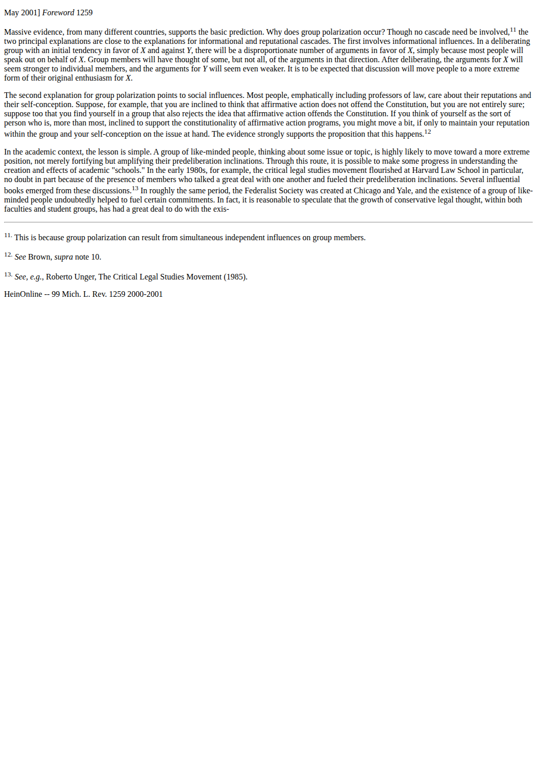May 2001] Foreword 1259
Massive evidence, from many different countries, supports the basic prediction. Why does group polarization occur? Though no cascade need be involved,11 the two principal explanations are close to the explanations for informational and reputational cascades. The first involves informational influences. In a deliberating group with an initial tendency in favor of X and against Y, there will be a disproportionate number of arguments in favor of X, simply because most people will speak out on behalf of X. Group members will have thought of some, but not all, of the arguments in that direction. After deliberating, the arguments for X will seem stronger to individual members, and the arguments for Y will seem even weaker. It is to be expected that discussion will move people to a more extreme form of their original enthusiasm for X.
The second explanation for group polarization points to social influences. Most people, emphatically including professors of law, care about their reputations and their self-conception. Suppose, for example, that you are inclined to think that affirmative action does not offend the Constitution, but you are not entirely sure; suppose too that you find yourself in a group that also rejects the idea that affirmative action offends the Constitution. If you think of yourself as the sort of person who is, more than most, inclined to support the constitutionality of affirmative action programs, you might move a bit, if only to maintain your reputation within the group and your self-conception on the issue at hand. The evidence strongly supports the proposition that this happens.12
In the academic context, the lesson is simple. A group of like-minded people, thinking about some issue or topic, is highly likely to move toward a more extreme position, not merely fortifying but amplifying their predeliberation inclinations. Through this route, it is possible to make some progress in understanding the creation and effects of academic "schools." In the early 1980s, for example, the critical legal studies movement flourished at Harvard Law School in particular, no doubt in part because of the presence of members who talked a great deal with one another and fueled their predeliberation inclinations. Several influential books emerged from these discussions.13 In roughly the same period, the Federalist Society was created at Chicago and Yale, and the existence of a group of like-minded people undoubtedly helped to fuel certain commitments. In fact, it is reasonable to speculate that the growth of conservative legal thought, within both faculties and student groups, has had a great deal to do with the exis-
11. This is because group polarization can result from simultaneous independent influences on group members.
12. See Brown, supra note 10.
13. See, e.g., Roberto Unger, The Critical Legal Studies Movement (1985).
HeinOnline -- 99 Mich. L. Rev. 1259 2000-2001